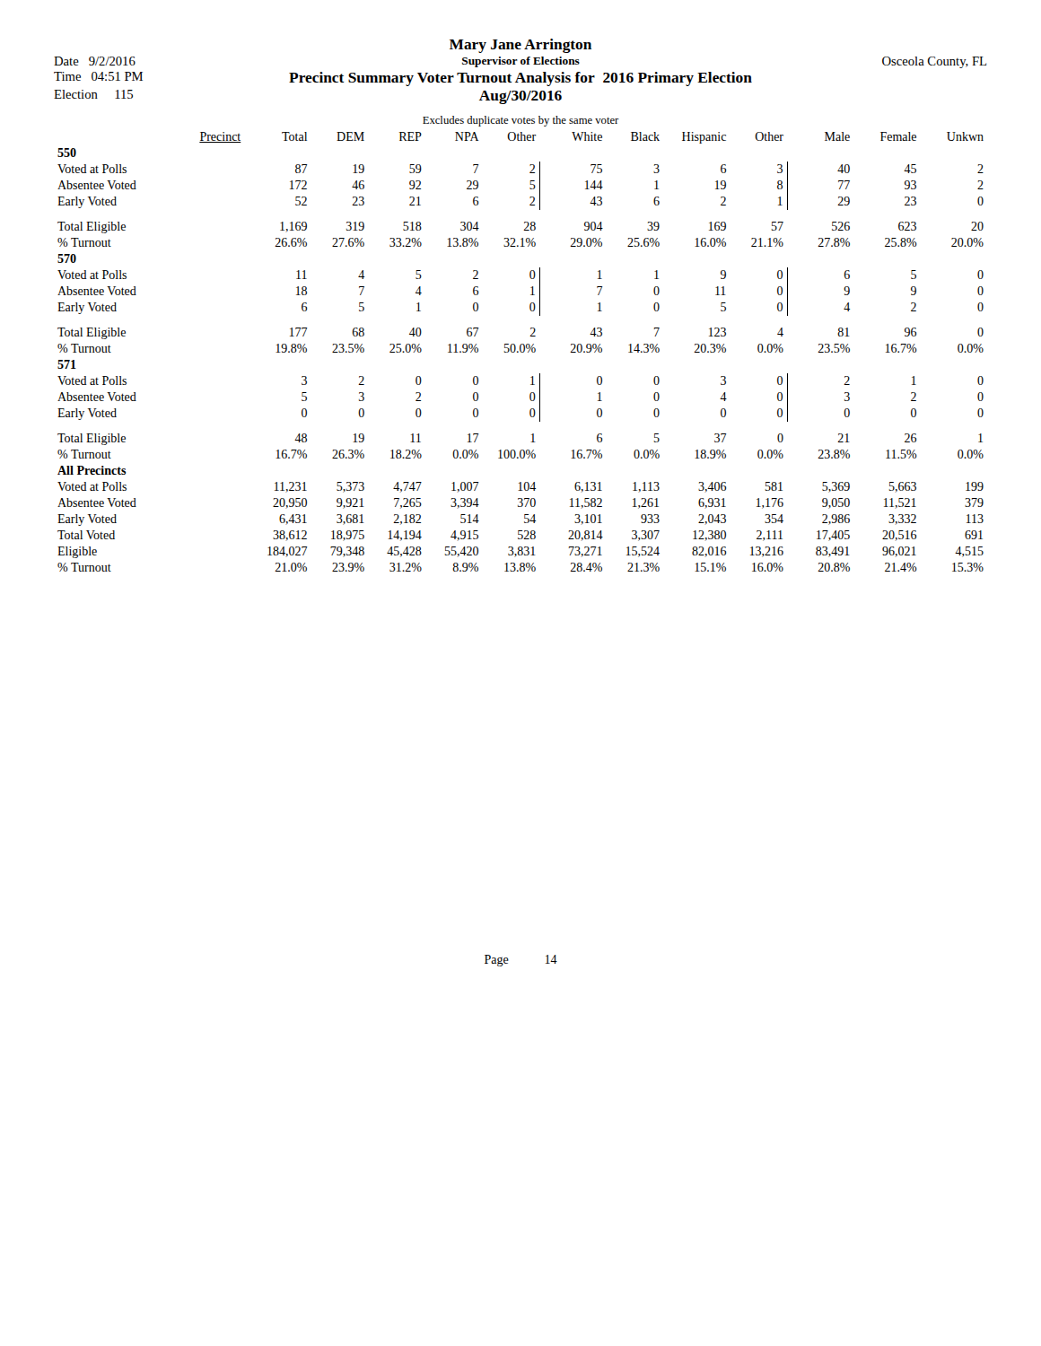| | Mary Jane Arrington | |
| Date 9/2/2016 | Supervisor of Elections | Osceola County, FL |
| Time 04:51 PM | Precinct Summary Voter Turnout Analysis for 2016 Primary Election | |
| Election 115 | Aug/30/2016 | |
Excludes duplicate votes by the same voter
| Precinct | Total | DEM | REP | NPA | Other | White | Black | Hispanic | Other | Male | Female | Unkwn |
| --- | --- | --- | --- | --- | --- | --- | --- | --- | --- | --- | --- | --- |
| 550 |
| Voted at Polls | 87 | 19 | 59 | 7 | 2 | 75 | 3 | 6 | 3 | 40 | 45 | 2 |
| Absentee Voted | 172 | 46 | 92 | 29 | 5 | 144 | 1 | 19 | 8 | 77 | 93 | 2 |
| Early Voted | 52 | 23 | 21 | 6 | 2 | 43 | 6 | 2 | 1 | 29 | 23 | 0 |
| Total Eligible | 1,169 | 319 | 518 | 304 | 28 | 904 | 39 | 169 | 57 | 526 | 623 | 20 |
| % Turnout | 26.6% | 27.6% | 33.2% | 13.8% | 32.1% | 29.0% | 25.6% | 16.0% | 21.1% | 27.8% | 25.8% | 20.0% |
| 570 |
| Voted at Polls | 11 | 4 | 5 | 2 | 0 | 1 | 1 | 9 | 0 | 6 | 5 | 0 |
| Absentee Voted | 18 | 7 | 4 | 6 | 1 | 7 | 0 | 11 | 0 | 9 | 9 | 0 |
| Early Voted | 6 | 5 | 1 | 0 | 0 | 1 | 0 | 5 | 0 | 4 | 2 | 0 |
| Total Eligible | 177 | 68 | 40 | 67 | 2 | 43 | 7 | 123 | 4 | 81 | 96 | 0 |
| % Turnout | 19.8% | 23.5% | 25.0% | 11.9% | 50.0% | 20.9% | 14.3% | 20.3% | 0.0% | 23.5% | 16.7% | 0.0% |
| 571 |
| Voted at Polls | 3 | 2 | 0 | 0 | 1 | 0 | 0 | 3 | 0 | 2 | 1 | 0 |
| Absentee Voted | 5 | 3 | 2 | 0 | 0 | 1 | 0 | 4 | 0 | 3 | 2 | 0 |
| Early Voted | 0 | 0 | 0 | 0 | 0 | 0 | 0 | 0 | 0 | 0 | 0 | 0 |
| Total Eligible | 48 | 19 | 11 | 17 | 1 | 6 | 5 | 37 | 0 | 21 | 26 | 1 |
| % Turnout | 16.7% | 26.3% | 18.2% | 0.0% | 100.0% | 16.7% | 0.0% | 18.9% | 0.0% | 23.8% | 11.5% | 0.0% |
| All Precincts |
| Voted at Polls | 11,231 | 5,373 | 4,747 | 1,007 | 104 | 6,131 | 1,113 | 3,406 | 581 | 5,369 | 5,663 | 199 |
| Absentee Voted | 20,950 | 9,921 | 7,265 | 3,394 | 370 | 11,582 | 1,261 | 6,931 | 1,176 | 9,050 | 11,521 | 379 |
| Early Voted | 6,431 | 3,681 | 2,182 | 514 | 54 | 3,101 | 933 | 2,043 | 354 | 2,986 | 3,332 | 113 |
| Total Voted | 38,612 | 18,975 | 14,194 | 4,915 | 528 | 20,814 | 3,307 | 12,380 | 2,111 | 17,405 | 20,516 | 691 |
| Eligible | 184,027 | 79,348 | 45,428 | 55,420 | 3,831 | 73,271 | 15,524 | 82,016 | 13,216 | 83,491 | 96,021 | 4,515 |
| % Turnout | 21.0% | 23.9% | 31.2% | 8.9% | 13.8% | 28.4% | 21.3% | 15.1% | 16.0% | 20.8% | 21.4% | 15.3% |
Page14